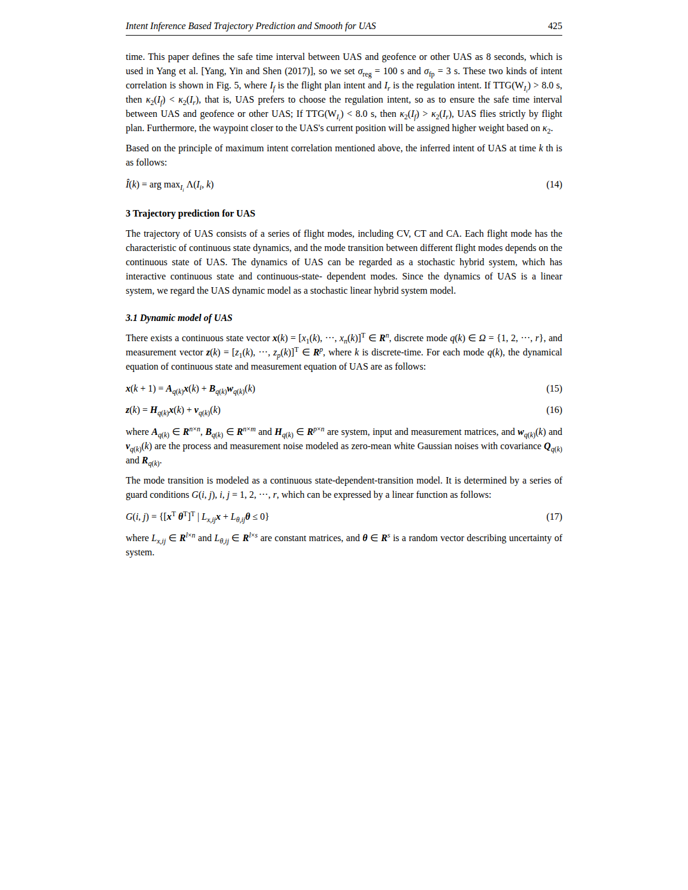Intent Inference Based Trajectory Prediction and Smooth for UAS 425
time. This paper defines the safe time interval between UAS and geofence or other UAS as 8 seconds, which is used in Yang et al. [Yang, Yin and Shen (2017)], so we set σreg = 100 s and σfp = 3 s. These two kinds of intent correlation is shown in Fig. 5, where If is the flight plan intent and Ir is the regulation intent. If TTG(WIi) > 8.0 s, then κ2(If) < κ2(Ir), that is, UAS prefers to choose the regulation intent, so as to ensure the safe time interval between UAS and geofence or other UAS; If TTG(WIi) < 8.0 s, then κ2(If) > κ2(Ir), UAS flies strictly by flight plan. Furthermore, the waypoint closer to the UAS's current position will be assigned higher weight based on κ2.
Based on the principle of maximum intent correlation mentioned above, the inferred intent of UAS at time k th is as follows:
Î(k) = arg maxIi Λ(Ii, k) (14)
3 Trajectory prediction for UAS
The trajectory of UAS consists of a series of flight modes, including CV, CT and CA. Each flight mode has the characteristic of continuous state dynamics, and the mode transition between different flight modes depends on the continuous state of UAS. The dynamics of UAS can be regarded as a stochastic hybrid system, which has interactive continuous state and continuous-state- dependent modes. Since the dynamics of UAS is a linear system, we regard the UAS dynamic model as a stochastic linear hybrid system model.
3.1 Dynamic model of UAS
There exists a continuous state vector x(k) = [x1(k), ···, xn(k)]T ∈ Rn, discrete mode q(k) ∈ Ω = {1, 2, ···, r}, and measurement vector z(k) = [z1(k), ···, zp(k)]T ∈ Rp, where k is discrete-time. For each mode q(k), the dynamical equation of continuous state and measurement equation of UAS are as follows:
x(k + 1) = Aq(k)x(k) + Bq(k)wq(k)(k) (15)
z(k) = Hq(k)x(k) + vq(k)(k) (16)
where Aq(k) ∈ Rn×n, Bq(k) ∈ Rn×m and Hq(k) ∈ Rp×n are system, input and measurement matrices, and wq(k)(k) and vq(k)(k) are the process and measurement noise modeled as zero-mean white Gaussian noises with covariance Qq(k) and Rq(k).
The mode transition is modeled as a continuous state-dependent-transition model. It is determined by a series of guard conditions G(i, j), i, j = 1, 2, ···, r, which can be expressed by a linear function as follows:
G(i, j) = {[xT θT]T | Lx,ijx + Lθ,ijθ ≤ 0} (17)
where Lx,ij ∈ Rl×n and Lθ,ij ∈ Rl×s are constant matrices, and θ ∈ Rs is a random vector describing uncertainty of system.